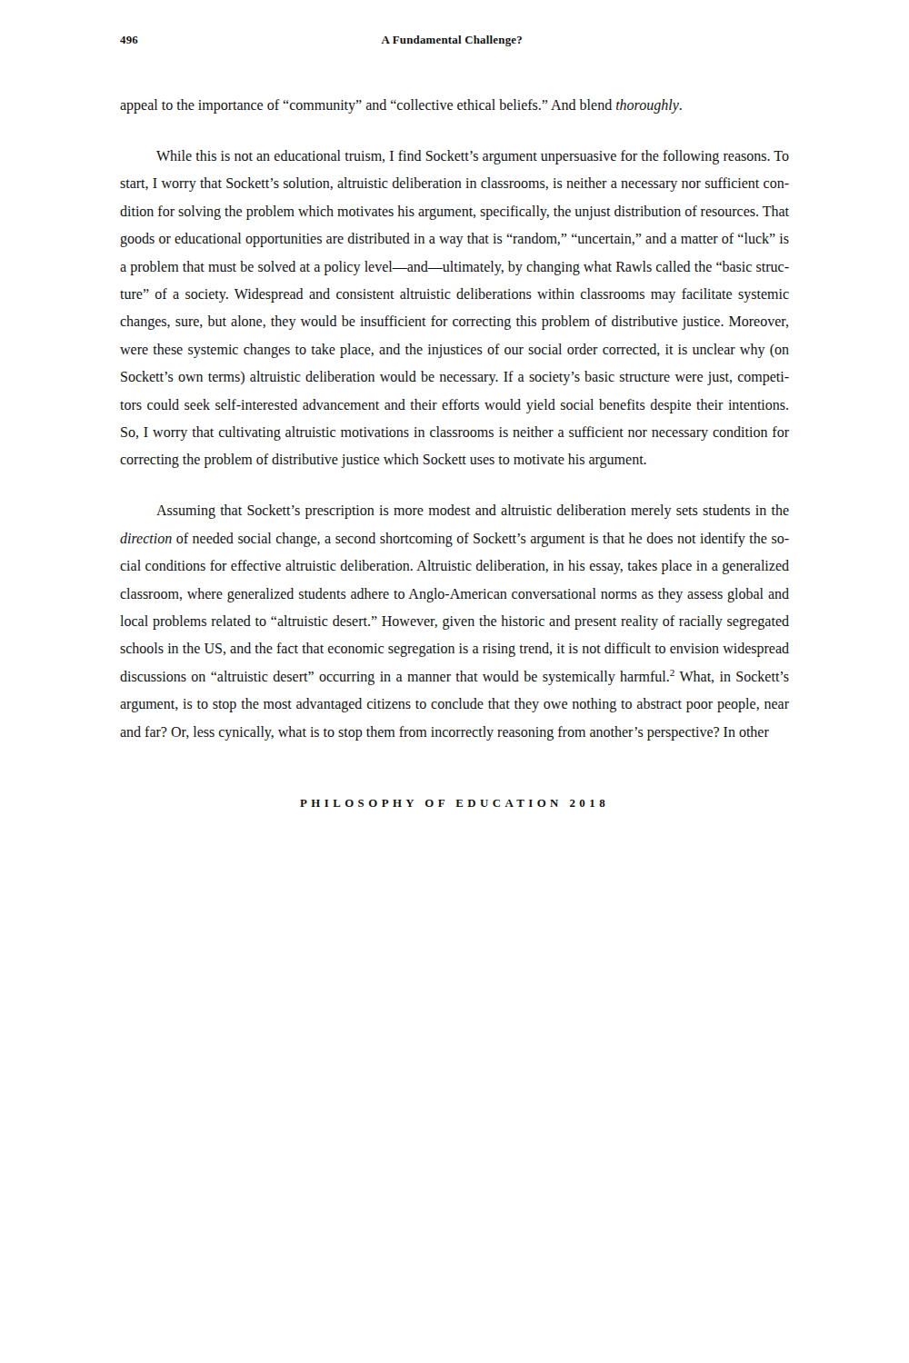496 A Fundamental Challenge?
appeal to the importance of “community” and “collective ethical beliefs.” And blend thoroughly.
While this is not an educational truism, I find Sockett’s argument unpersuasive for the following reasons. To start, I worry that Sockett’s solution, altruistic deliberation in classrooms, is neither a necessary nor sufficient condition for solving the problem which motivates his argument, specifically, the unjust distribution of resources. That goods or educational opportunities are distributed in a way that is “random,” “uncertain,” and a matter of “luck” is a problem that must be solved at a policy level—and—ultimately, by changing what Rawls called the “basic structure” of a society. Widespread and consistent altruistic deliberations within classrooms may facilitate systemic changes, sure, but alone, they would be insufficient for correcting this problem of distributive justice. Moreover, were these systemic changes to take place, and the injustices of our social order corrected, it is unclear why (on Sockett’s own terms) altruistic deliberation would be necessary. If a society’s basic structure were just, competitors could seek self-interested advancement and their efforts would yield social benefits despite their intentions. So, I worry that cultivating altruistic motivations in classrooms is neither a sufficient nor necessary condition for correcting the problem of distributive justice which Sockett uses to motivate his argument.
Assuming that Sockett’s prescription is more modest and altruistic deliberation merely sets students in the direction of needed social change, a second shortcoming of Sockett’s argument is that he does not identify the social conditions for effective altruistic deliberation. Altruistic deliberation, in his essay, takes place in a generalized classroom, where generalized students adhere to Anglo-American conversational norms as they assess global and local problems related to “altruistic desert.” However, given the historic and present reality of racially segregated schools in the US, and the fact that economic segregation is a rising trend, it is not difficult to envision widespread discussions on “altruistic desert” occurring in a manner that would be systemically harmful.2 What, in Sockett’s argument, is to stop the most advantaged citizens to conclude that they owe nothing to abstract poor people, near and far? Or, less cynically, what is to stop them from incorrectly reasoning from another’s perspective? In other
PHILOSOPHY OF EDUCATION 2018